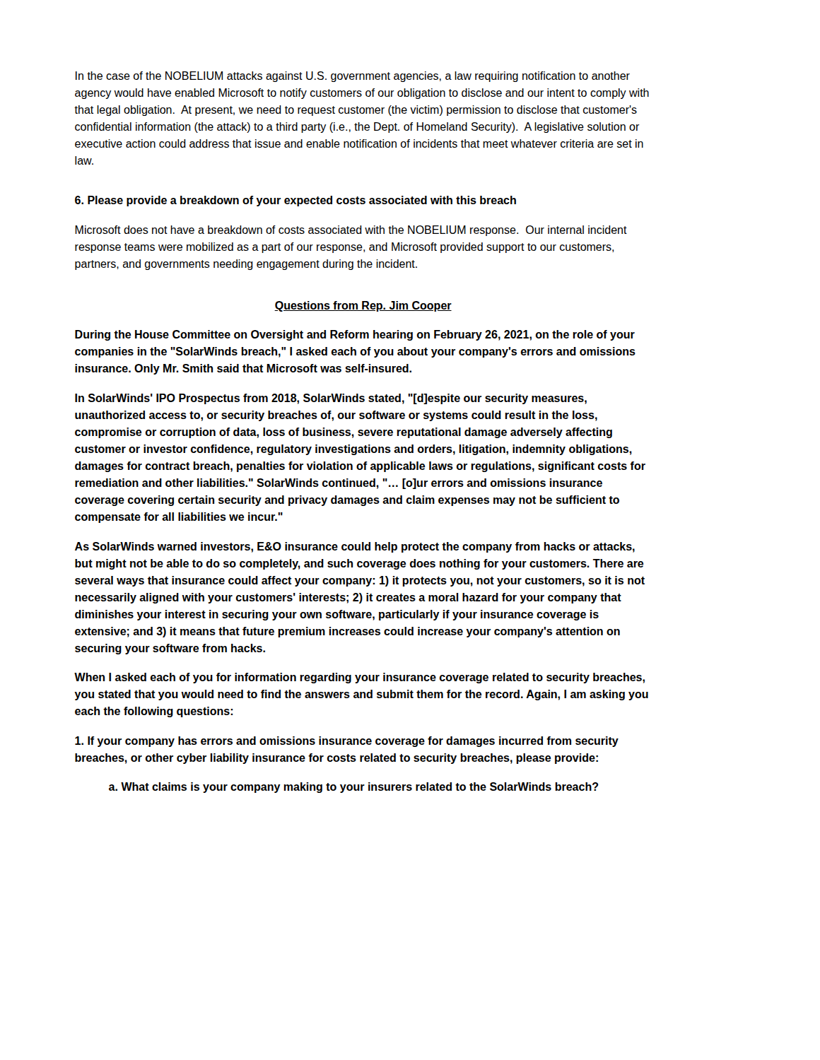In the case of the NOBELIUM attacks against U.S. government agencies, a law requiring notification to another agency would have enabled Microsoft to notify customers of our obligation to disclose and our intent to comply with that legal obligation. At present, we need to request customer (the victim) permission to disclose that customer's confidential information (the attack) to a third party (i.e., the Dept. of Homeland Security). A legislative solution or executive action could address that issue and enable notification of incidents that meet whatever criteria are set in law.
6. Please provide a breakdown of your expected costs associated with this breach
Microsoft does not have a breakdown of costs associated with the NOBELIUM response. Our internal incident response teams were mobilized as a part of our response, and Microsoft provided support to our customers, partners, and governments needing engagement during the incident.
Questions from Rep. Jim Cooper
During the House Committee on Oversight and Reform hearing on February 26, 2021, on the role of your companies in the "SolarWinds breach," I asked each of you about your company's errors and omissions insurance. Only Mr. Smith said that Microsoft was self-insured.
In SolarWinds' IPO Prospectus from 2018, SolarWinds stated, "[d]espite our security measures, unauthorized access to, or security breaches of, our software or systems could result in the loss, compromise or corruption of data, loss of business, severe reputational damage adversely affecting customer or investor confidence, regulatory investigations and orders, litigation, indemnity obligations, damages for contract breach, penalties for violation of applicable laws or regulations, significant costs for remediation and other liabilities." SolarWinds continued, "… [o]ur errors and omissions insurance coverage covering certain security and privacy damages and claim expenses may not be sufficient to compensate for all liabilities we incur."
As SolarWinds warned investors, E&O insurance could help protect the company from hacks or attacks, but might not be able to do so completely, and such coverage does nothing for your customers. There are several ways that insurance could affect your company: 1) it protects you, not your customers, so it is not necessarily aligned with your customers' interests; 2) it creates a moral hazard for your company that diminishes your interest in securing your own software, particularly if your insurance coverage is extensive; and 3) it means that future premium increases could increase your company's attention on securing your software from hacks.
When I asked each of you for information regarding your insurance coverage related to security breaches, you stated that you would need to find the answers and submit them for the record. Again, I am asking you each the following questions:
1. If your company has errors and omissions insurance coverage for damages incurred from security breaches, or other cyber liability insurance for costs related to security breaches, please provide:
a. What claims is your company making to your insurers related to the SolarWinds breach?